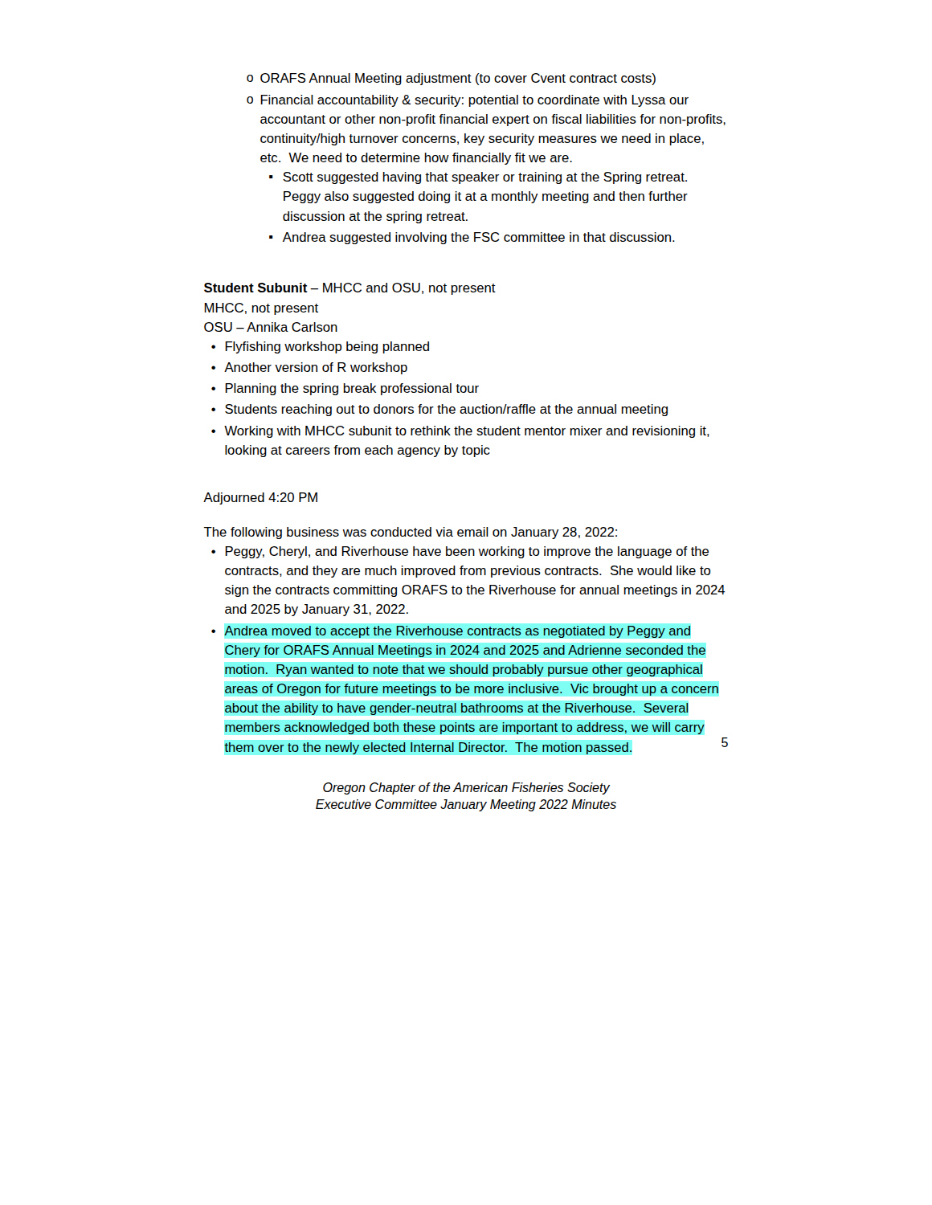ORAFS Annual Meeting adjustment (to cover Cvent contract costs)
Financial accountability & security: potential to coordinate with Lyssa our accountant or other non-profit financial expert on fiscal liabilities for non-profits, continuity/high turnover concerns, key security measures we need in place, etc. We need to determine how financially fit we are.
Scott suggested having that speaker or training at the Spring retreat. Peggy also suggested doing it at a monthly meeting and then further discussion at the spring retreat.
Andrea suggested involving the FSC committee in that discussion.
Student Subunit – MHCC and OSU, not present
MHCC, not present
OSU – Annika Carlson
Flyfishing workshop being planned
Another version of R workshop
Planning the spring break professional tour
Students reaching out to donors for the auction/raffle at the annual meeting
Working with MHCC subunit to rethink the student mentor mixer and revisioning it, looking at careers from each agency by topic
Adjourned 4:20 PM
The following business was conducted via email on January 28, 2022:
Peggy, Cheryl, and Riverhouse have been working to improve the language of the contracts, and they are much improved from previous contracts. She would like to sign the contracts committing ORAFS to the Riverhouse for annual meetings in 2024 and 2025 by January 31, 2022.
Andrea moved to accept the Riverhouse contracts as negotiated by Peggy and Chery for ORAFS Annual Meetings in 2024 and 2025 and Adrienne seconded the motion. Ryan wanted to note that we should probably pursue other geographical areas of Oregon for future meetings to be more inclusive. Vic brought up a concern about the ability to have gender-neutral bathrooms at the Riverhouse. Several members acknowledged both these points are important to address, we will carry them over to the newly elected Internal Director. The motion passed.
5
Oregon Chapter of the American Fisheries Society
Executive Committee January Meeting 2022 Minutes